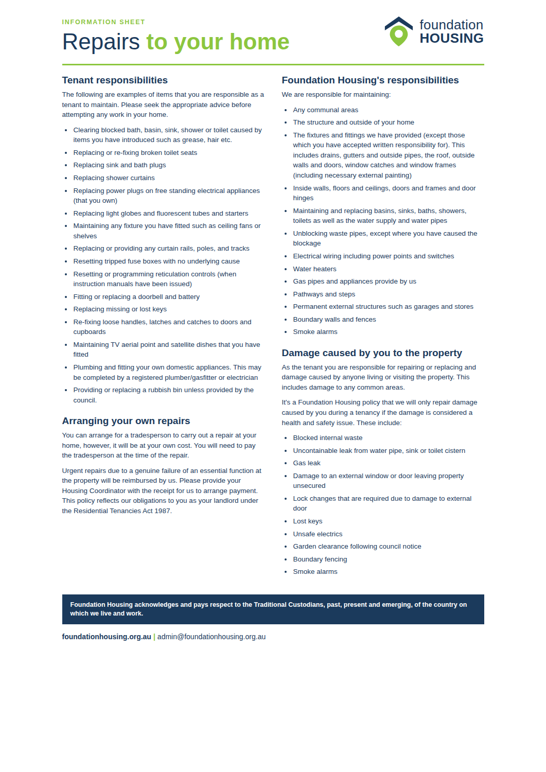Information Sheet
Repairs to your home
foundation HOUSING
Tenant responsibilities
The following are examples of items that you are responsible as a tenant to maintain. Please seek the appropriate advice before attempting any work in your home.
Clearing blocked bath, basin, sink, shower or toilet caused by items you have introduced such as grease, hair etc.
Replacing or re-fixing broken toilet seats
Replacing sink and bath plugs
Replacing shower curtains
Replacing power plugs on free standing electrical appliances (that you own)
Replacing light globes and fluorescent tubes and starters
Maintaining any fixture you have fitted such as ceiling fans or shelves
Replacing or providing any curtain rails, poles, and tracks
Resetting tripped fuse boxes with no underlying cause
Resetting or programming reticulation controls (when instruction manuals have been issued)
Fitting or replacing a doorbell and battery
Replacing missing or lost keys
Re-fixing loose handles, latches and catches to doors and cupboards
Maintaining TV aerial point and satellite dishes that you have fitted
Plumbing and fitting your own domestic appliances. This may be completed by a registered plumber/gasfitter or electrician
Providing or replacing a rubbish bin unless provided by the council.
Arranging your own repairs
You can arrange for a tradesperson to carry out a repair at your home, however, it will be at your own cost. You will need to pay the tradesperson at the time of the repair.
Urgent repairs due to a genuine failure of an essential function at the property will be reimbursed by us. Please provide your Housing Coordinator with the receipt for us to arrange payment. This policy reflects our obligations to you as your landlord under the Residential Tenancies Act 1987.
Foundation Housing's responsibilities
We are responsible for maintaining:
Any communal areas
The structure and outside of your home
The fixtures and fittings we have provided (except those which you have accepted written responsibility for). This includes drains, gutters and outside pipes, the roof, outside walls and doors, window catches and window frames (including necessary external painting)
Inside walls, floors and ceilings, doors and frames and door hinges
Maintaining and replacing basins, sinks, baths, showers, toilets as well as the water supply and water pipes
Unblocking waste pipes, except where you have caused the blockage
Electrical wiring including power points and switches
Water heaters
Gas pipes and appliances provide by us
Pathways and steps
Permanent external structures such as garages and stores
Boundary walls and fences
Smoke alarms
Damage caused by you to the property
As the tenant you are responsible for repairing or replacing and damage caused by anyone living or visiting the property. This includes damage to any common areas.
It's a Foundation Housing policy that we will only repair damage caused by you during a tenancy if the damage is considered a health and safety issue. These include:
Blocked internal waste
Uncontainable leak from water pipe, sink or toilet cistern
Gas leak
Damage to an external window or door leaving property unsecured
Lock changes that are required due to damage to external door
Lost keys
Unsafe electrics
Garden clearance following council notice
Boundary fencing
Smoke alarms
Foundation Housing acknowledges and pays respect to the Traditional Custodians, past, present and emerging, of the country on which we live and work.
foundationhousing.org.au|admin@foundationhousing.org.au